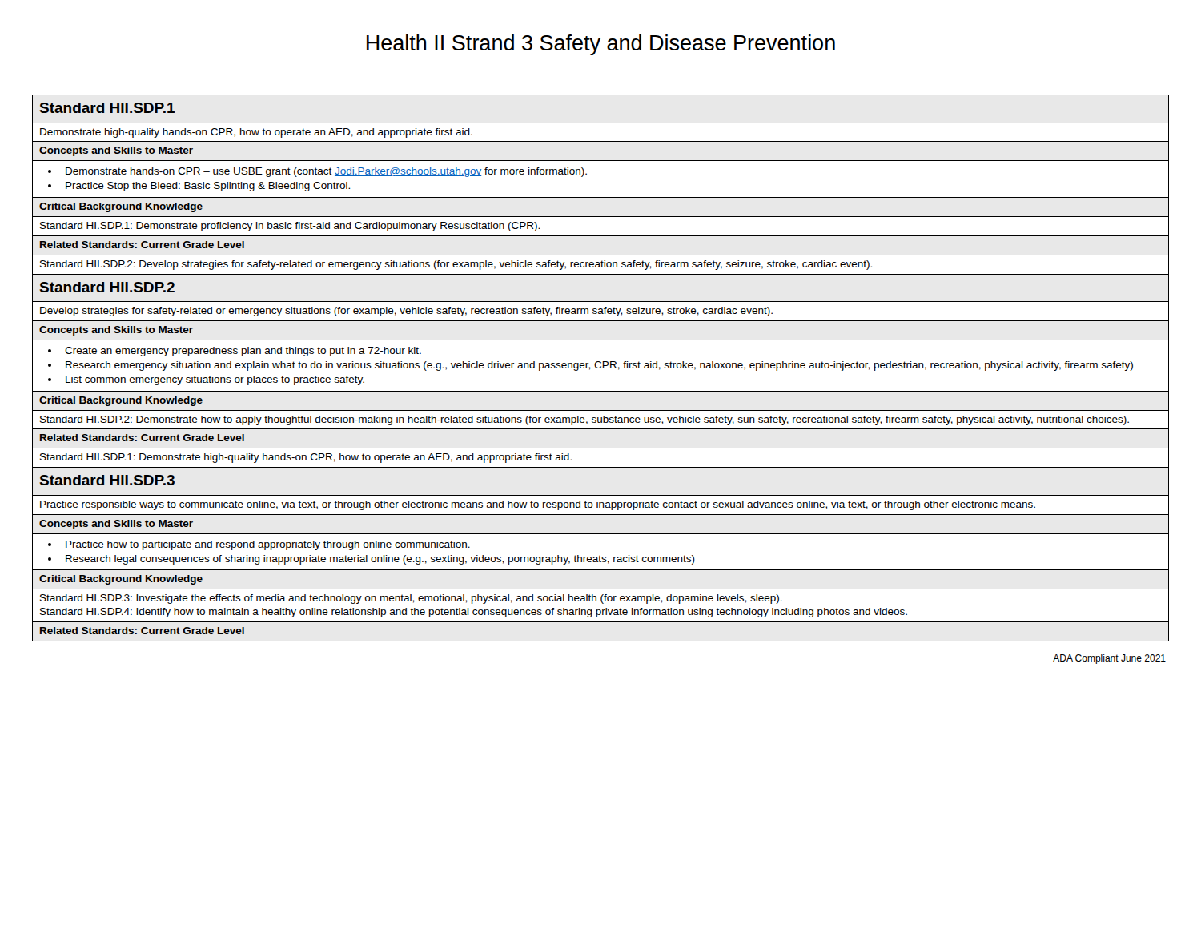Health II Strand 3 Safety and Disease Prevention
| Standard HII.SDP.1 |
| Demonstrate high-quality hands-on CPR, how to operate an AED, and appropriate first aid. |
| Concepts and Skills to Master |
| Demonstrate hands-on CPR – use USBE grant (contact Jodi.Parker@schools.utah.gov for more information). Practice Stop the Bleed: Basic Splinting & Bleeding Control. |
| Critical Background Knowledge |
| Standard HI.SDP.1: Demonstrate proficiency in basic first-aid and Cardiopulmonary Resuscitation (CPR). |
| Related Standards: Current Grade Level |
| Standard HII.SDP.2: Develop strategies for safety-related or emergency situations (for example, vehicle safety, recreation safety, firearm safety, seizure, stroke, cardiac event). |
| Standard HII.SDP.2 |
| Develop strategies for safety-related or emergency situations (for example, vehicle safety, recreation safety, firearm safety, seizure, stroke, cardiac event). |
| Concepts and Skills to Master |
| Create an emergency preparedness plan and things to put in a 72-hour kit. Research emergency situation and explain what to do in various situations (e.g., vehicle driver and passenger, CPR, first aid, stroke, naloxone, epinephrine auto-injector, pedestrian, recreation, physical activity, firearm safety) List common emergency situations or places to practice safety. |
| Critical Background Knowledge |
| Standard HI.SDP.2: Demonstrate how to apply thoughtful decision-making in health-related situations (for example, substance use, vehicle safety, sun safety, recreational safety, firearm safety, physical activity, nutritional choices). |
| Related Standards: Current Grade Level |
| Standard HII.SDP.1: Demonstrate high-quality hands-on CPR, how to operate an AED, and appropriate first aid. |
| Standard HII.SDP.3 |
| Practice responsible ways to communicate online, via text, or through other electronic means and how to respond to inappropriate contact or sexual advances online, via text, or through other electronic means. |
| Concepts and Skills to Master |
| Practice how to participate and respond appropriately through online communication. Research legal consequences of sharing inappropriate material online (e.g., sexting, videos, pornography, threats, racist comments) |
| Critical Background Knowledge |
| Standard HI.SDP.3: Investigate the effects of media and technology on mental, emotional, physical, and social health (for example, dopamine levels, sleep). Standard HI.SDP.4: Identify how to maintain a healthy online relationship and the potential consequences of sharing private information using technology including photos and videos. |
| Related Standards: Current Grade Level |
ADA Compliant June 2021